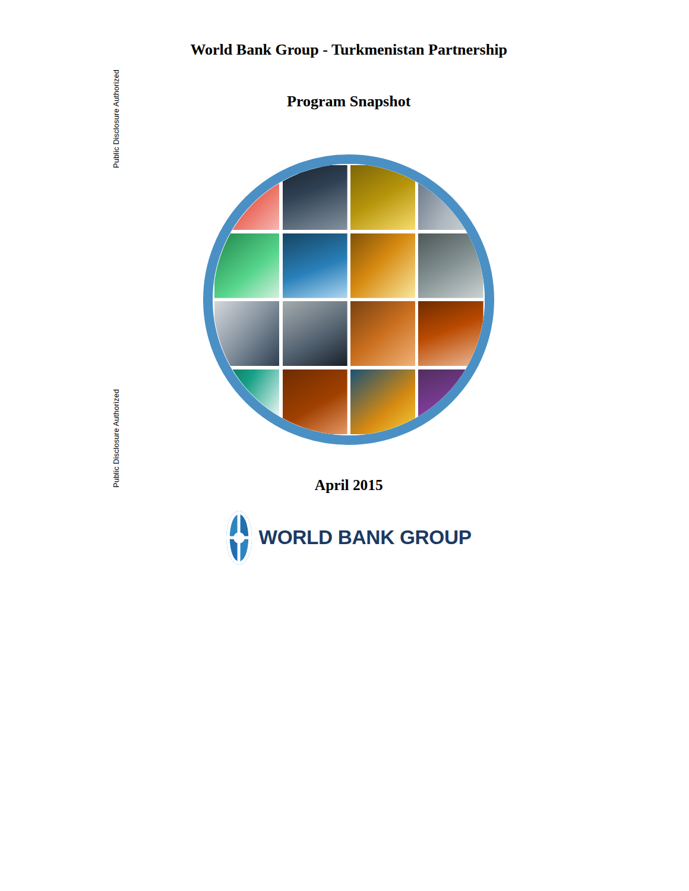Public Disclosure Authorized
Public Disclosure Authorized
World Bank Group - Turkmenistan Partnership
Program Snapshot
April 2015
WORLD BANK GROUP